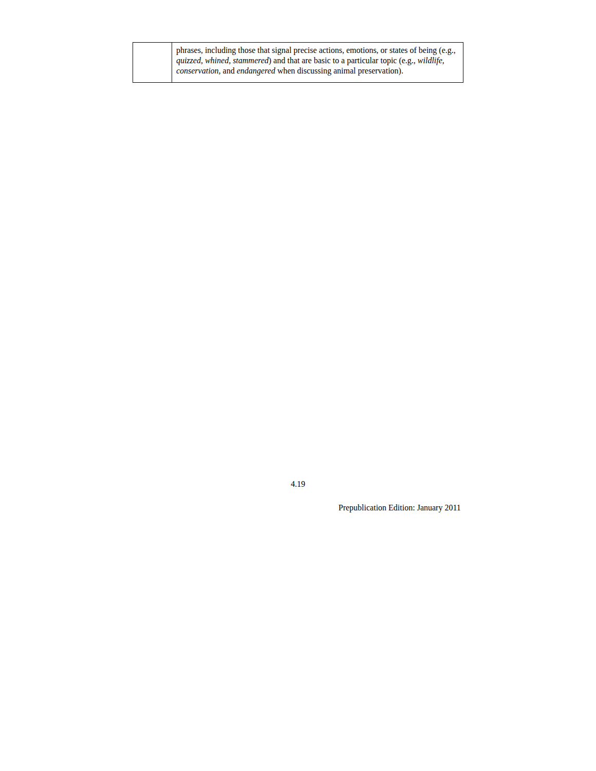| | phrases, including those that signal precise actions, emotions, or states of being (e.g., quizzed, whined, stammered ) and that are basic to a particular topic (e.g., wildlife, conservation, and endangered when discussing animal preservation). |
4.19
Prepublication Edition: January 2011